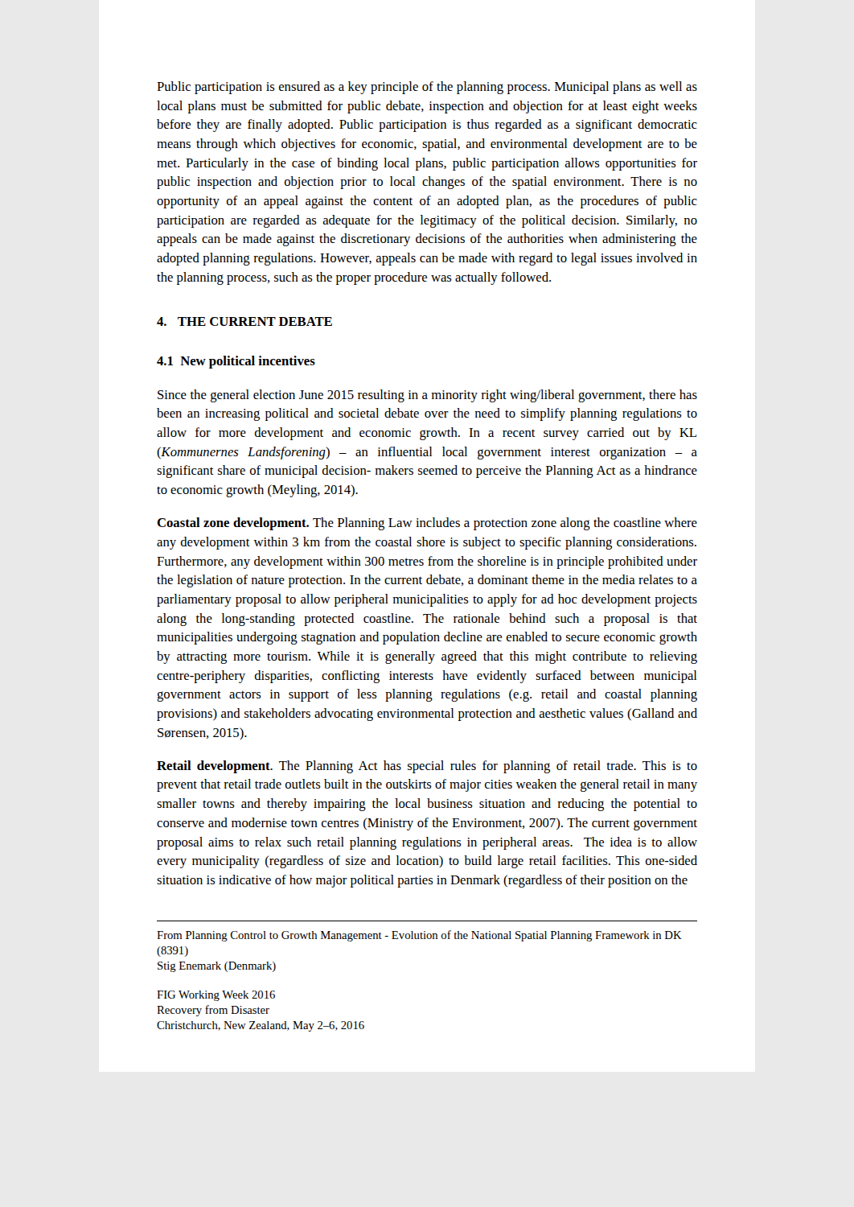Public participation is ensured as a key principle of the planning process. Municipal plans as well as local plans must be submitted for public debate, inspection and objection for at least eight weeks before they are finally adopted. Public participation is thus regarded as a significant democratic means through which objectives for economic, spatial, and environmental development are to be met. Particularly in the case of binding local plans, public participation allows opportunities for public inspection and objection prior to local changes of the spatial environment. There is no opportunity of an appeal against the content of an adopted plan, as the procedures of public participation are regarded as adequate for the legitimacy of the political decision. Similarly, no appeals can be made against the discretionary decisions of the authorities when administering the adopted planning regulations. However, appeals can be made with regard to legal issues involved in the planning process, such as the proper procedure was actually followed.
4. THE CURRENT DEBATE
4.1 New political incentives
Since the general election June 2015 resulting in a minority right wing/liberal government, there has been an increasing political and societal debate over the need to simplify planning regulations to allow for more development and economic growth. In a recent survey carried out by KL (Kommunernes Landsforening) – an influential local government interest organization – a significant share of municipal decision- makers seemed to perceive the Planning Act as a hindrance to economic growth (Meyling, 2014).
Coastal zone development. The Planning Law includes a protection zone along the coastline where any development within 3 km from the coastal shore is subject to specific planning considerations. Furthermore, any development within 300 metres from the shoreline is in principle prohibited under the legislation of nature protection. In the current debate, a dominant theme in the media relates to a parliamentary proposal to allow peripheral municipalities to apply for ad hoc development projects along the long-standing protected coastline. The rationale behind such a proposal is that municipalities undergoing stagnation and population decline are enabled to secure economic growth by attracting more tourism. While it is generally agreed that this might contribute to relieving centre-periphery disparities, conflicting interests have evidently surfaced between municipal government actors in support of less planning regulations (e.g. retail and coastal planning provisions) and stakeholders advocating environmental protection and aesthetic values (Galland and Sørensen, 2015).
Retail development. The Planning Act has special rules for planning of retail trade. This is to prevent that retail trade outlets built in the outskirts of major cities weaken the general retail in many smaller towns and thereby impairing the local business situation and reducing the potential to conserve and modernise town centres (Ministry of the Environment, 2007). The current government proposal aims to relax such retail planning regulations in peripheral areas. The idea is to allow every municipality (regardless of size and location) to build large retail facilities. This one-sided situation is indicative of how major political parties in Denmark (regardless of their position on the
From Planning Control to Growth Management - Evolution of the National Spatial Planning Framework in DK (8391)
Stig Enemark (Denmark)
FIG Working Week 2016
Recovery from Disaster
Christchurch, New Zealand, May 2–6, 2016